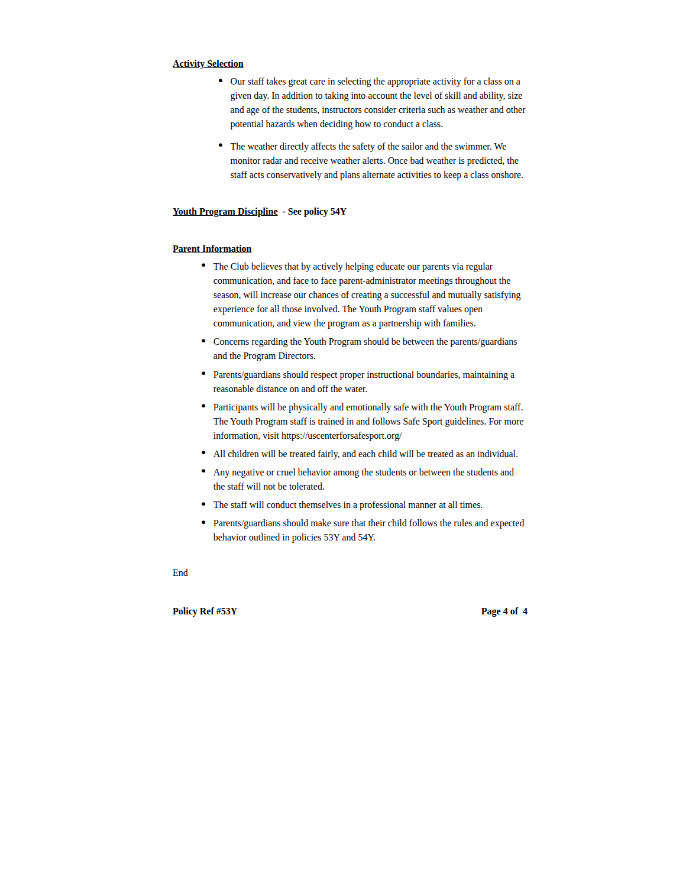Activity Selection
Our staff takes great care in selecting the appropriate activity for a class on a given day. In addition to taking into account the level of skill and ability, size and age of the students, instructors consider criteria such as weather and other potential hazards when deciding how to conduct a class.
The weather directly affects the safety of the sailor and the swimmer. We monitor radar and receive weather alerts. Once bad weather is predicted, the staff acts conservatively and plans alternate activities to keep a class onshore.
Youth Program Discipline
- See policy 54Y
Parent Information
The Club believes that by actively helping educate our parents via regular communication, and face to face parent-administrator meetings throughout the season, will increase our chances of creating a successful and mutually satisfying experience for all those involved. The Youth Program staff values open communication, and view the program as a partnership with families.
Concerns regarding the Youth Program should be between the parents/guardians and the Program Directors.
Parents/guardians should respect proper instructional boundaries, maintaining a reasonable distance on and off the water.
Participants will be physically and emotionally safe with the Youth Program staff. The Youth Program staff is trained in and follows Safe Sport guidelines. For more information, visit https://uscenterforsafesport.org/
All children will be treated fairly, and each child will be treated as an individual.
Any negative or cruel behavior among the students or between the students and the staff will not be tolerated.
The staff will conduct themselves in a professional manner at all times.
Parents/guardians should make sure that their child follows the rules and expected behavior outlined in policies 53Y and 54Y.
End
Policy Ref #53Y
Page 4 of 4